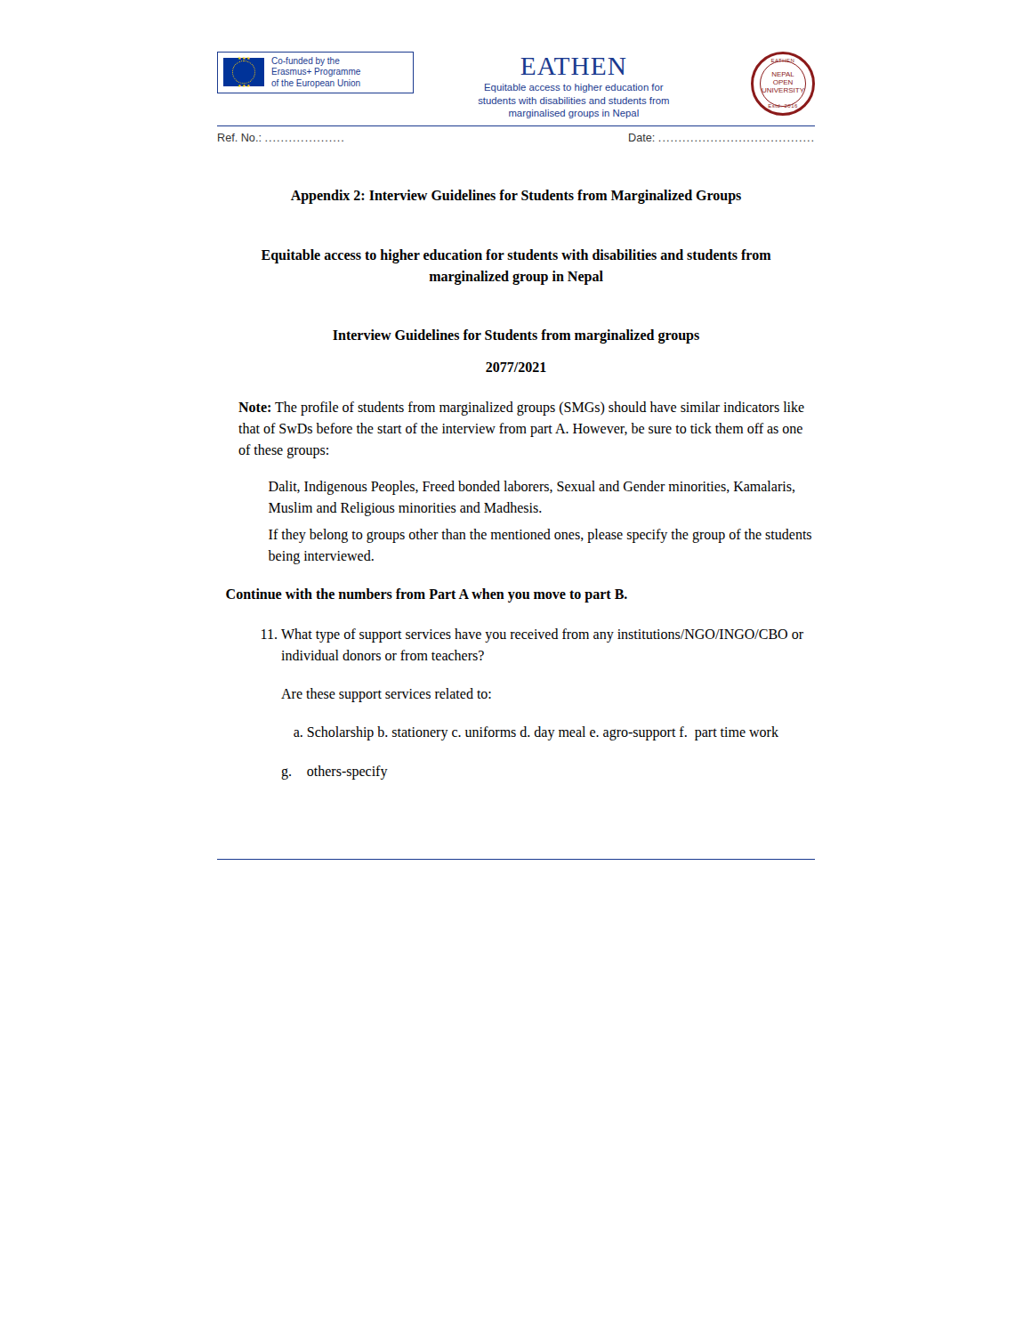Co-funded by the
Erasmus+ Programme
of the European Union
EATHEN
Equitable access to higher education for
students with disabilities and students from
marginalised groups in Nepal
EATHEN NEPAL
OPEN
UNIVERSITY Estd. 2016
Ref. No.: .................... Date: .......................................
Appendix 2: Interview Guidelines for Students from Marginalized Groups
Equitable access to higher education for students with disabilities and students from marginalized group in Nepal
Interview Guidelines for Students from marginalized groups
2077/2021
Note: The profile of students from marginalized groups (SMGs) should have similar indicators like that of SwDs before the start of the interview from part A. However, be sure to tick them off as one of these groups:
Dalit, Indigenous Peoples, Freed bonded laborers, Sexual and Gender minorities, Kamalaris, Muslim and Religious minorities and Madhesis.
If they belong to groups other than the mentioned ones, please specify the group of the students being interviewed.
Continue with the numbers from Part A when you move to part B.
What type of support services have you received from any institutions/NGO/INGO/CBO or individual donors or from teachers?
Are these support services related to:
Scholarship b. stationery c. uniforms d. day meal e. agro-support f. part time work
g. others-specify